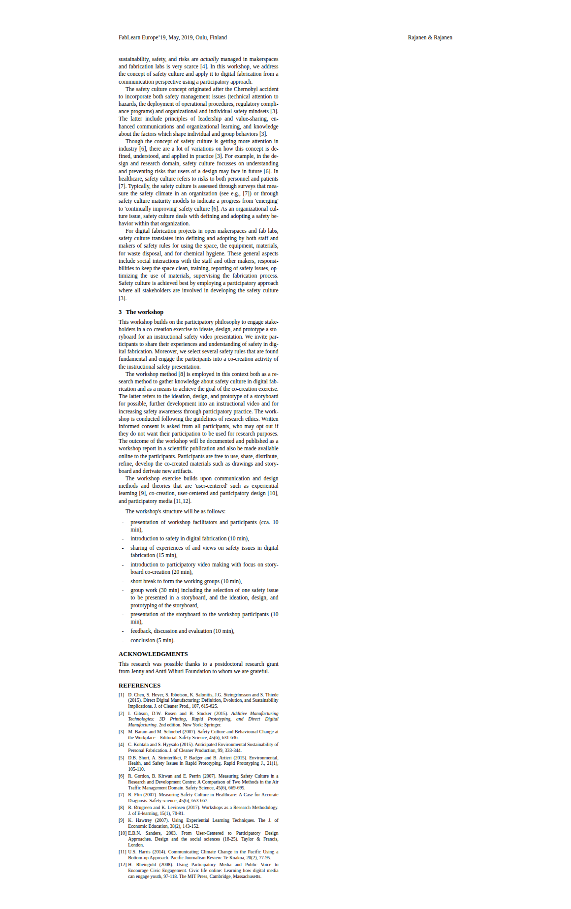FabLearn Europe’19, May, 2019, Oulu, Finland
Rajanen & Rajanen
sustainability, safety, and risks are actually managed in makerspaces and fabrication labs is very scarce [4]. In this workshop, we address the concept of safety culture and apply it to digital fabrication from a communication perspective using a participatory approach.
The safety culture concept originated after the Chernobyl accident to incorporate both safety management issues (technical attention to hazards, the deployment of operational procedures, regulatory compliance programs) and organizational and individual safety mindsets [3]. The latter include principles of leadership and value-sharing, enhanced communications and organizational learning, and knowledge about the factors which shape individual and group behaviors [3].
Though the concept of safety culture is getting more attention in industry [6], there are a lot of variations on how this concept is defined, understood, and applied in practice [3]. For example, in the design and research domain, safety culture focusses on understanding and preventing risks that users of a design may face in future [6]. In healthcare, safety culture refers to risks to both personnel and patients [7]. Typically, the safety culture is assessed through surveys that measure the safety climate in an organization (see e.g., [7]) or through safety culture maturity models to indicate a progress from 'emerging' to 'continually improving' safety culture [6]. As an organizational culture issue, safety culture deals with defining and adopting a safety behavior within that organization.
For digital fabrication projects in open makerspaces and fab labs, safety culture translates into defining and adopting by both staff and makers of safety rules for using the space, the equipment, materials, for waste disposal, and for chemical hygiene. These general aspects include social interactions with the staff and other makers, responsibilities to keep the space clean, training, reporting of safety issues, optimizing the use of materials, supervising the fabrication process. Safety culture is achieved best by employing a participatory approach where all stakeholders are involved in developing the safety culture [3].
3 The workshop
This workshop builds on the participatory philosophy to engage stakeholders in a co-creation exercise to ideate, design, and prototype a storyboard for an instructional safety video presentation. We invite participants to share their experiences and understanding of safety in digital fabrication. Moreover, we select several safety rules that are found fundamental and engage the participants into a co-creation activity of the instructional safety presentation.
The workshop method [8] is employed in this context both as a research method to gather knowledge about safety culture in digital fabrication and as a means to achieve the goal of the co-creation exercise. The latter refers to the ideation, design, and prototype of a storyboard for possible, further development into an instructional video and for increasing safety awareness through participatory practice. The workshop is conducted following the guidelines of research ethics. Written informed consent is asked from all participants, who may opt out if they do not want their participation to be used for research purposes. The outcome of the workshop will be documented and published as a workshop report in a scientific publication and also be made available online to the participants. Participants are free to use, share, distribute, refine, develop the co-created materials such as drawings and storyboard and derivate new artifacts.
The workshop exercise builds upon communication and design methods and theories that are 'user-centered' such as experiential learning [9], co-creation, user-centered and participatory design [10], and participatory media [11,12].
The workshop's structure will be as follows:
presentation of workshop facilitators and participants (cca. 10 min),
introduction to safety in digital fabrication (10 min),
sharing of experiences of and views on safety issues in digital fabrication (15 min),
introduction to participatory video making with focus on storyboard co-creation (20 min),
short break to form the working groups (10 min),
group work (30 min) including the selection of one safety issue to be presented in a storyboard, and the ideation, design, and prototyping of the storyboard,
presentation of the storyboard to the workshop participants (10 min),
feedback, discussion and evaluation (10 min),
conclusion (5 min).
Acknowledgments
This research was possible thanks to a postdoctoral research grant from Jenny and Antti Wihuri Foundation to whom we are grateful.
References
D. Chen, S. Heyer, S. Ibbotson, K. Salonitis, J.G. Steingrímsson and S. Thiede (2015). Direct Digital Manufacturing: Definition, Evolution, and Sustainability Implications. J. of Cleaner Prod., 107, 615-625.
I. Gibson, D.W. Rosen and B. Stucker (2015). Additive Manufacturing Technologies: 3D Printing, Rapid Prototyping, and Direct Digital Manufacturing. 2nd edition. New York: Springer.
M. Baram and M. Schoebel (2007). Safety Culture and Behavioural Change at the Workplace – Editorial. Safety Science, 45(6), 631-636.
C. Kohtala and S. Hyysalo (2015). Anticipated Environmental Sustainability of Personal Fabrication. J. of Cleaner Production, 99, 333-344.
D.B. Short, A. Sirinterlikci, P. Badger and B. Artieri (2015). Environmental, Health, and Safety Issues in Rapid Prototyping. Rapid Prototyping J., 21(1), 105-110.
R. Gordon, B. Kirwan and E. Perrin (2007). Measuring Safety Culture in a Research and Development Centre: A Comparison of Two Methods in the Air Traffic Management Domain. Safety Science, 45(6), 669-695.
R. Flin (2007). Measuring Safety Culture in Healthcare: A Case for Accurate Diagnosis. Safety science, 45(6), 653-667.
R. Ørngreen and K. Levinsen (2017). Workshops as a Research Methodology. J. of E-learning, 15(1), 70-81.
K. Hawtrey (2007). Using Experiential Learning Techniques. The J. of Economic Education, 38(2), 143-152.
E.B.N. Sanders, 2003. From User-Centered to Participatory Design Approaches. Design and the social sciences (18-25). Taylor & Francis, London.
U.S. Harris (2014). Communicating Climate Change in the Pacific Using a Bottom-up Approach. Pacific Journalism Review: Te Koakoa, 20(2), 77-95.
H. Rheingold (2008). Using Participatory Media and Public Voice to Encourage Civic Engagement. Civic life online: Learning how digital media can engage youth, 97-118. The MIT Press, Cambridge, Massachusetts.